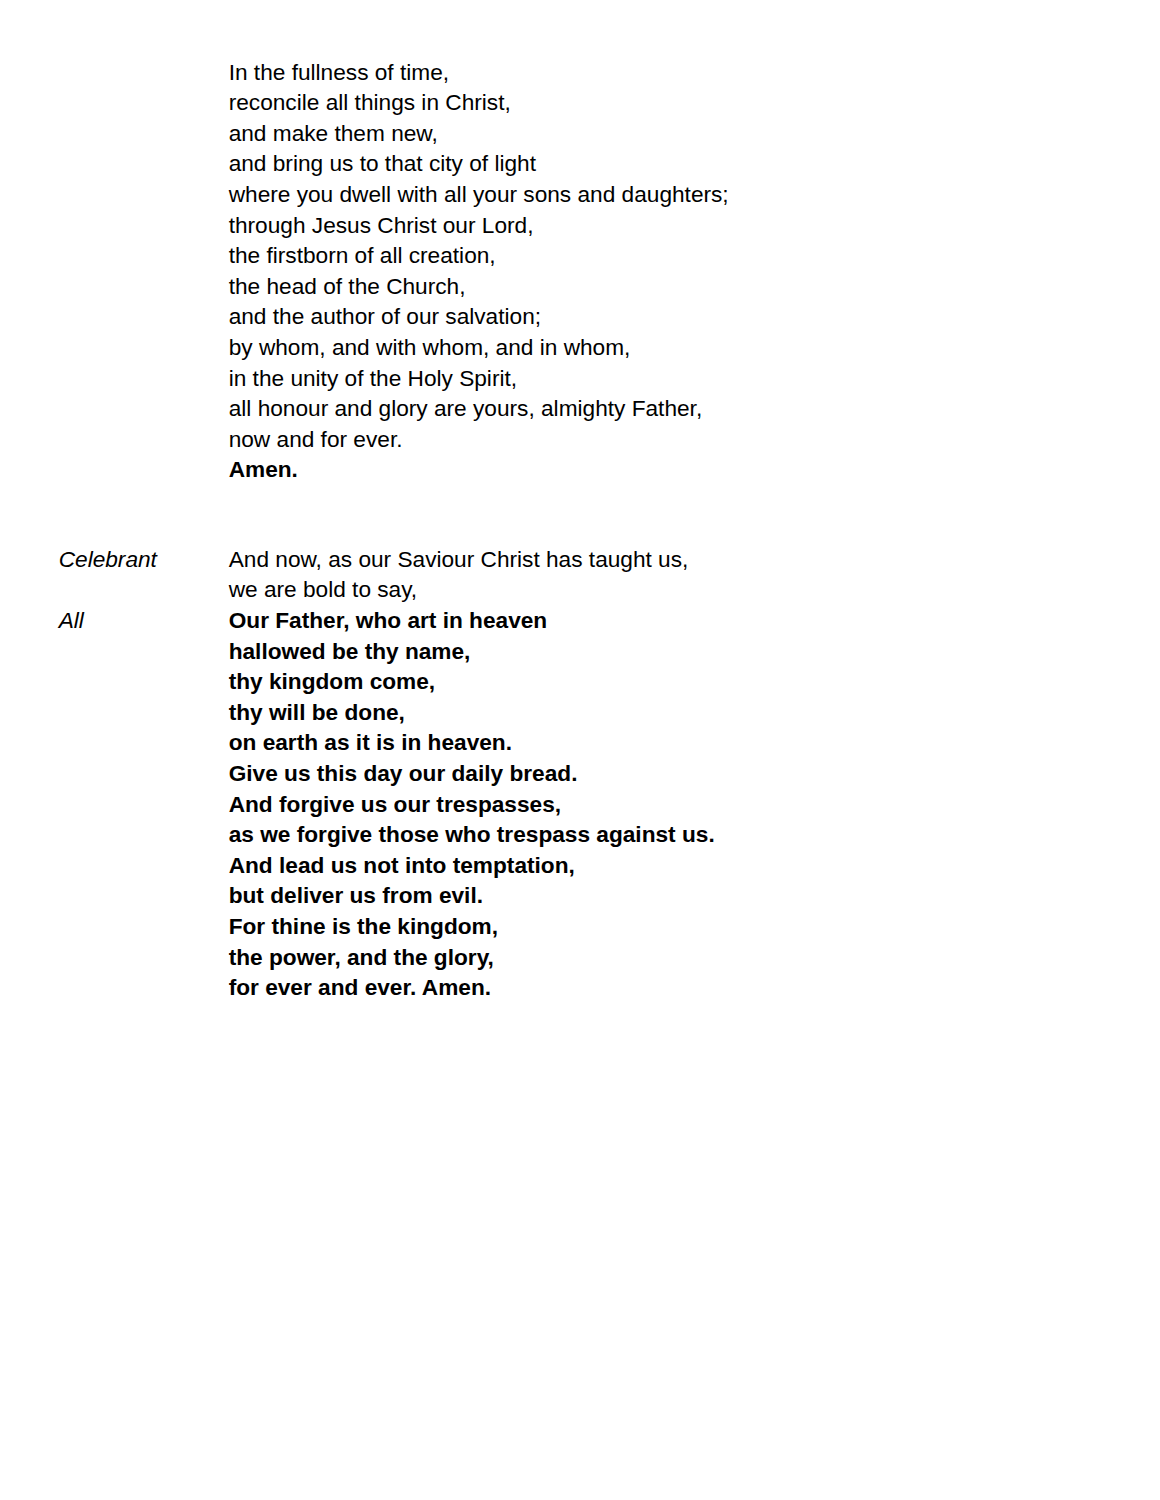In the fullness of time,
reconcile all things in Christ,
and make them new,
and bring us to that city of light
where you dwell with all your sons and daughters;
through Jesus Christ our Lord,
the firstborn of all creation,
the head of the Church,
and the author of our salvation;
by whom, and with whom, and in whom,
in the unity of the Holy Spirit,
all honour and glory are yours, almighty Father,
now and for ever.
Amen.
Celebrant
And now, as our Saviour Christ has taught us,
we are bold to say,
All
Our Father, who art in heaven
hallowed be thy name,
thy kingdom come,
thy will be done,
on earth as it is in heaven.
Give us this day our daily bread.
And forgive us our trespasses,
as we forgive those who trespass against us.
And lead us not into temptation,
but deliver us from evil.
For thine is the kingdom,
the power, and the glory,
for ever and ever. Amen.